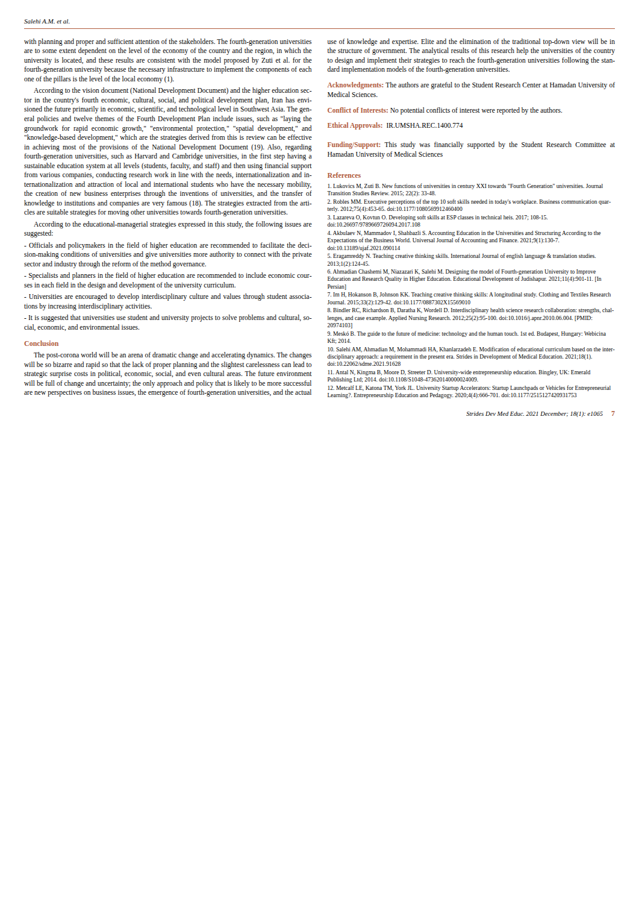Salehi A.M. et al.
with planning and proper and sufficient attention of the stakeholders. The fourth-generation universities are to some extent dependent on the level of the economy of the country and the region, in which the university is located, and these results are consistent with the model proposed by Zuti et al. for the fourth-generation university because the necessary infrastructure to implement the components of each one of the pillars is the level of the local economy (1).
According to the vision document (National Development Document) and the higher education sector in the country's fourth economic, cultural, social, and political development plan, Iran has envisioned the future primarily in economic, scientific, and technological level in Southwest Asia. The general policies and twelve themes of the Fourth Development Plan include issues, such as "laying the groundwork for rapid economic growth," "environmental protection," "spatial development," and "knowledge-based development," which are the strategies derived from this is review can be effective in achieving most of the provisions of the National Development Document (19). Also, regarding fourth-generation universities, such as Harvard and Cambridge universities, in the first step having a sustainable education system at all levels (students, faculty, and staff) and then using financial support from various companies, conducting research work in line with the needs, internationalization and internationalization and attraction of local and international students who have the necessary mobility, the creation of new business enterprises through the inventions of universities, and the transfer of knowledge to institutions and companies are very famous (18). The strategies extracted from the articles are suitable strategies for moving other universities towards fourth-generation universities.
According to the educational-managerial strategies expressed in this study, the following issues are suggested:
- Officials and policymakers in the field of higher education are recommended to facilitate the decision-making conditions of universities and give universities more authority to connect with the private sector and industry through the reform of the method governance.
- Specialists and planners in the field of higher education are recommended to include economic courses in each field in the design and development of the university curriculum.
- Universities are encouraged to develop interdisciplinary culture and values through student associations by increasing interdisciplinary activities.
- It is suggested that universities use student and university projects to solve problems and cultural, social, economic, and environmental issues.
Conclusion
The post-corona world will be an arena of dramatic change and accelerating dynamics. The changes will be so bizarre and rapid so that the lack of proper planning and the slightest carelessness can lead to strategic surprise costs in political, economic, social, and even cultural areas. The future environment will be full of change and uncertainty; the only approach and policy that is likely to be more successful are new perspectives on business issues, the emergence of fourth-generation universities, and the actual use of knowledge and expertise. Elite and the elimination of the traditional top-down view will be in the structure of government. The analytical results of this research help the universities of the country to design and implement their strategies to reach the fourth-generation universities following the standard implementation models of the fourth-generation universities.
Acknowledgments: The authors are grateful to the Student Research Center at Hamadan University of Medical Sciences.
Conflict of Interests: No potential conflicts of interest were reported by the authors.
Ethical Approvals: IR.UMSHA.REC.1400.774
Funding/Support: This study was financially supported by the Student Research Committee at Hamadan University of Medical Sciences
References
1. Lukovics M, Zuti B. New functions of universities in century XXI towards "Fourth Generation" universities. Journal Transition Studies Review. 2015; 22(2): 33-48.
2. Robles MM. Executive perceptions of the top 10 soft skills needed in today's workplace. Business communication quarterly. 2012;75(4):453-65. doi:10.1177/1080569912460400
3. Lazareva O, Kovtun O. Developing soft skills at ESP classes in technical heis. 2017; 108-15. doi:10.26697/9789669726094.2017.108
4. Akbulaev N, Mammadov I, Shahbazli S. Accounting Education in the Universities and Structuring According to the Expectations of the Business World. Universal Journal of Accounting and Finance. 2021;9(1):130-7. doi:10.13189/ujaf.2021.090114
5. Eragamreddy N. Teaching creative thinking skills. International Journal of english language & translation studies. 2013;1(2):124-45.
6. Ahmadian Chashemi M, Niazazari K, Salehi M. Designing the model of Fourth-generation University to Improve Education and Research Quality in Higher Education. Educational Development of Judishapur. 2021;11(4):901-11. [In Persian]
7. Im H, Hokanson B, Johnson KK. Teaching creative thinking skills: A longitudinal study. Clothing and Textiles Research Journal. 2015;33(2):129-42. doi:10.1177/0887302X15569010
8. Bindler RC, Richardson B, Daratha K, Wordell D. Interdisciplinary health science research collaboration: strengths, challenges, and case example. Applied Nursing Research. 2012;25(2):95-100. doi:10.1016/j.apnr.2010.06.004. [PMID: 20974103]
9. Meskó B. The guide to the future of medicine: technology and the human touch. 1st ed. Budapest, Hungary: Webicina Kft; 2014.
10. Salehi AM, Ahmadian M, Mohammadi HA, Khanlarzadeh E. Modification of educational curriculum based on the interdisciplinary approach: a requirement in the present era. Strides in Development of Medical Education. 2021;18(1). doi:10.22062/sdme.2021.91628
11. Antal N, Kingma B, Moore D, Streeter D. University-wide entrepreneurship education. Bingley, UK: Emerald Publishing Ltd; 2014. doi:10.1108/S1048-473620140000024009.
12. Metcalf LE, Katona TM, York JL. University Startup Accelerators: Startup Launchpads or Vehicles for Entrepreneurial Learning?. Entrepreneurship Education and Pedagogy. 2020;4(4):666-701. doi:10.1177/2515127420931753
Strides Dev Med Educ. 2021 December; 18(1): e1065 7